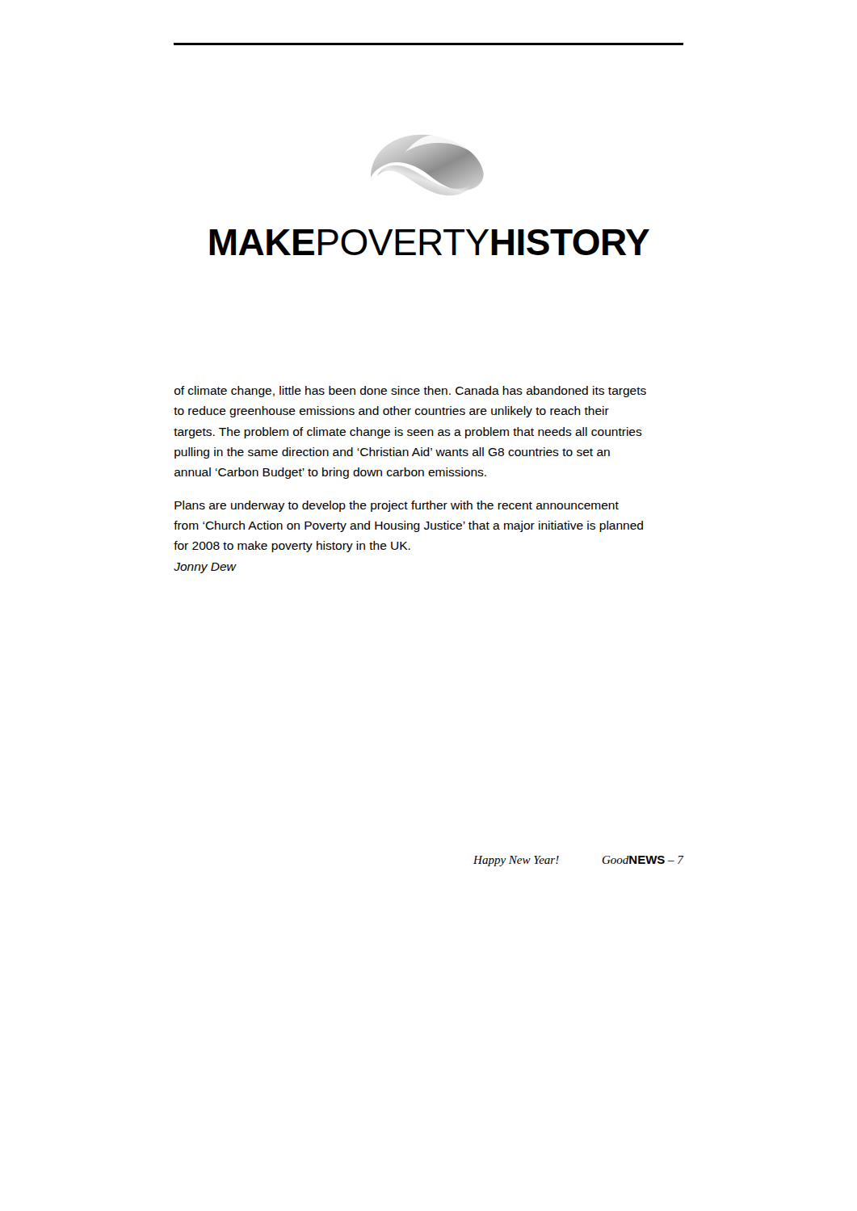MAKEPOVERTYHISTORY
of climate change, little has been done since then. Canada has abandoned its targets to reduce greenhouse emissions and other countries are unlikely to reach their targets. The problem of climate change is seen as a problem that needs all countries pulling in the same direction and ‘Christian Aid’ wants all G8 countries to set an annual ‘Carbon Budget’ to bring down carbon emissions.
Plans are underway to develop the project further with the recent announcement from ‘Church Action on Poverty and Housing Justice’ that a major initiative is planned for 2008 to make poverty history in the UK.
Jonny Dew
Happy New Year!Good NEWS – 7